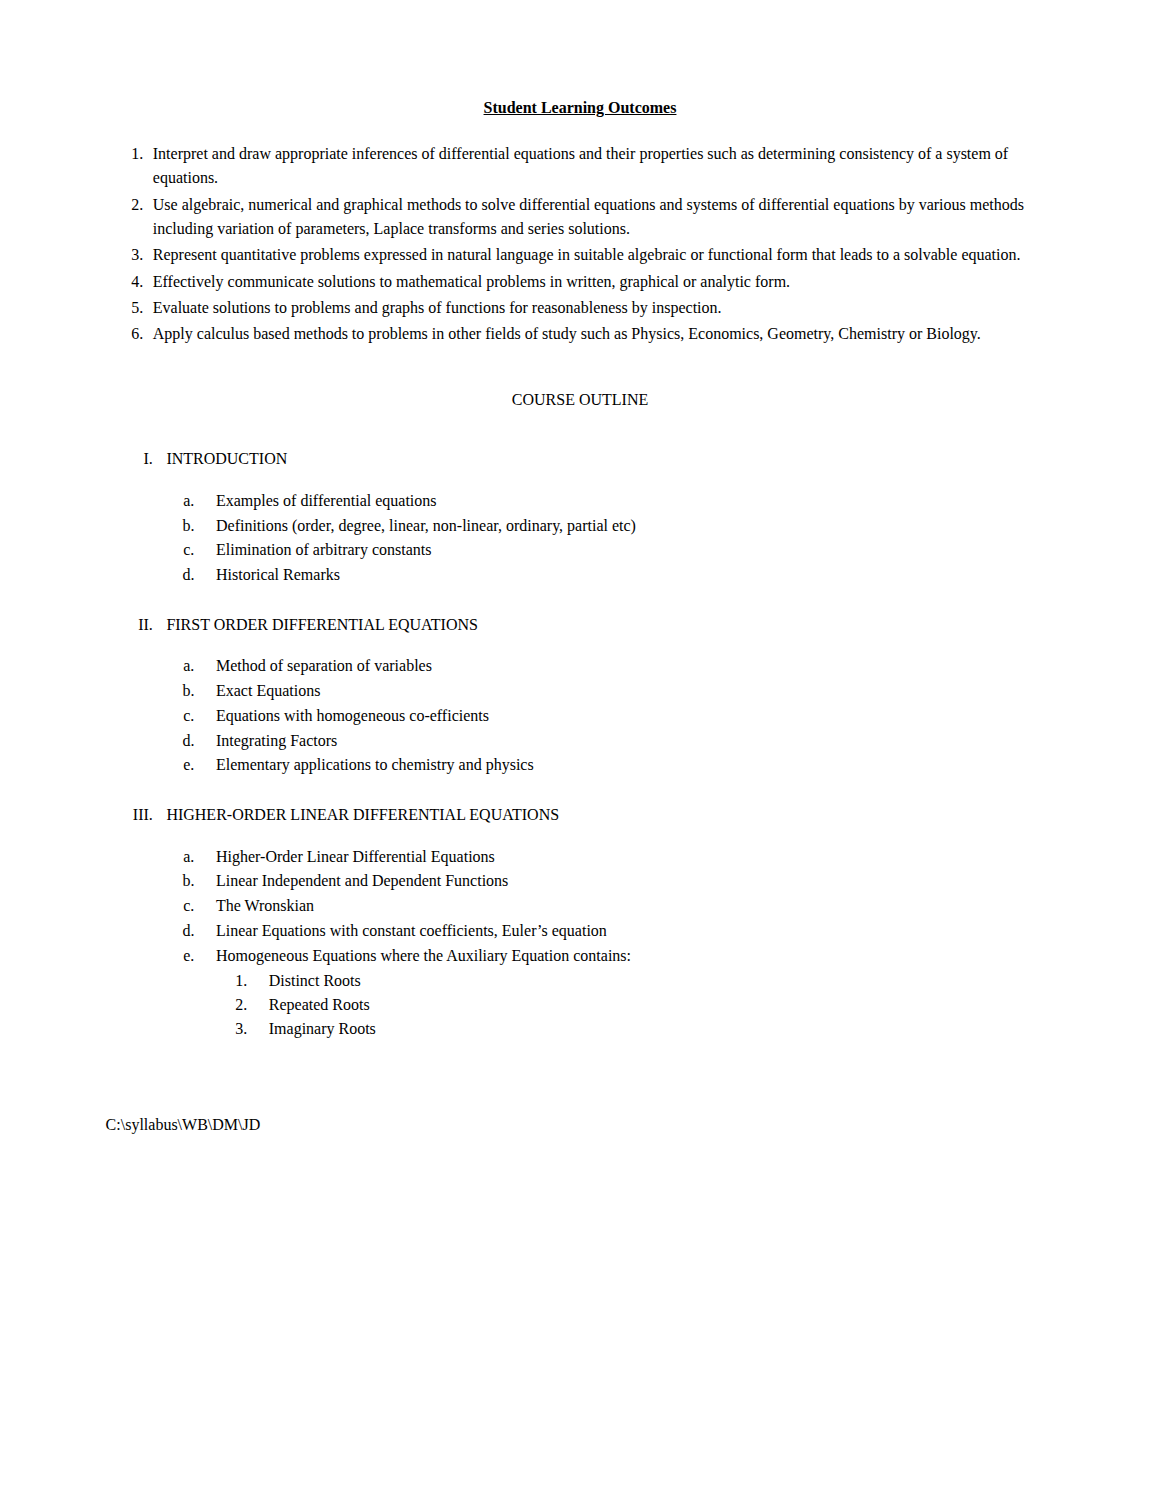Student Learning Outcomes
Interpret and draw appropriate inferences of differential equations and their properties such as determining consistency of a system of equations.
Use algebraic, numerical and graphical methods to solve differential equations and systems of differential equations by various methods including variation of parameters, Laplace transforms and series solutions.
Represent quantitative problems expressed in natural language in suitable algebraic or functional form that leads to a solvable equation.
Effectively communicate solutions to mathematical problems in written, graphical or analytic form.
Evaluate solutions to problems and graphs of functions for reasonableness by inspection.
Apply calculus based methods to problems in other fields of study such as Physics, Economics, Geometry, Chemistry or Biology.
COURSE OUTLINE
INTRODUCTION
Examples of differential equations
Definitions (order, degree, linear, non-linear, ordinary, partial etc)
Elimination of arbitrary constants
Historical Remarks
FIRST ORDER DIFFERENTIAL EQUATIONS
Method of separation of variables
Exact Equations
Equations with homogeneous co-efficients
Integrating Factors
Elementary applications to chemistry and physics
HIGHER-ORDER LINEAR DIFFERENTIAL EQUATIONS
Higher-Order Linear Differential Equations
Linear Independent and Dependent Functions
The Wronskian
Linear Equations with constant coefficients, Euler’s equation
Homogeneous Equations where the Auxiliary Equation contains:
Distinct Roots
Repeated Roots
Imaginary Roots
C:\syllabus\WB\DM\JD